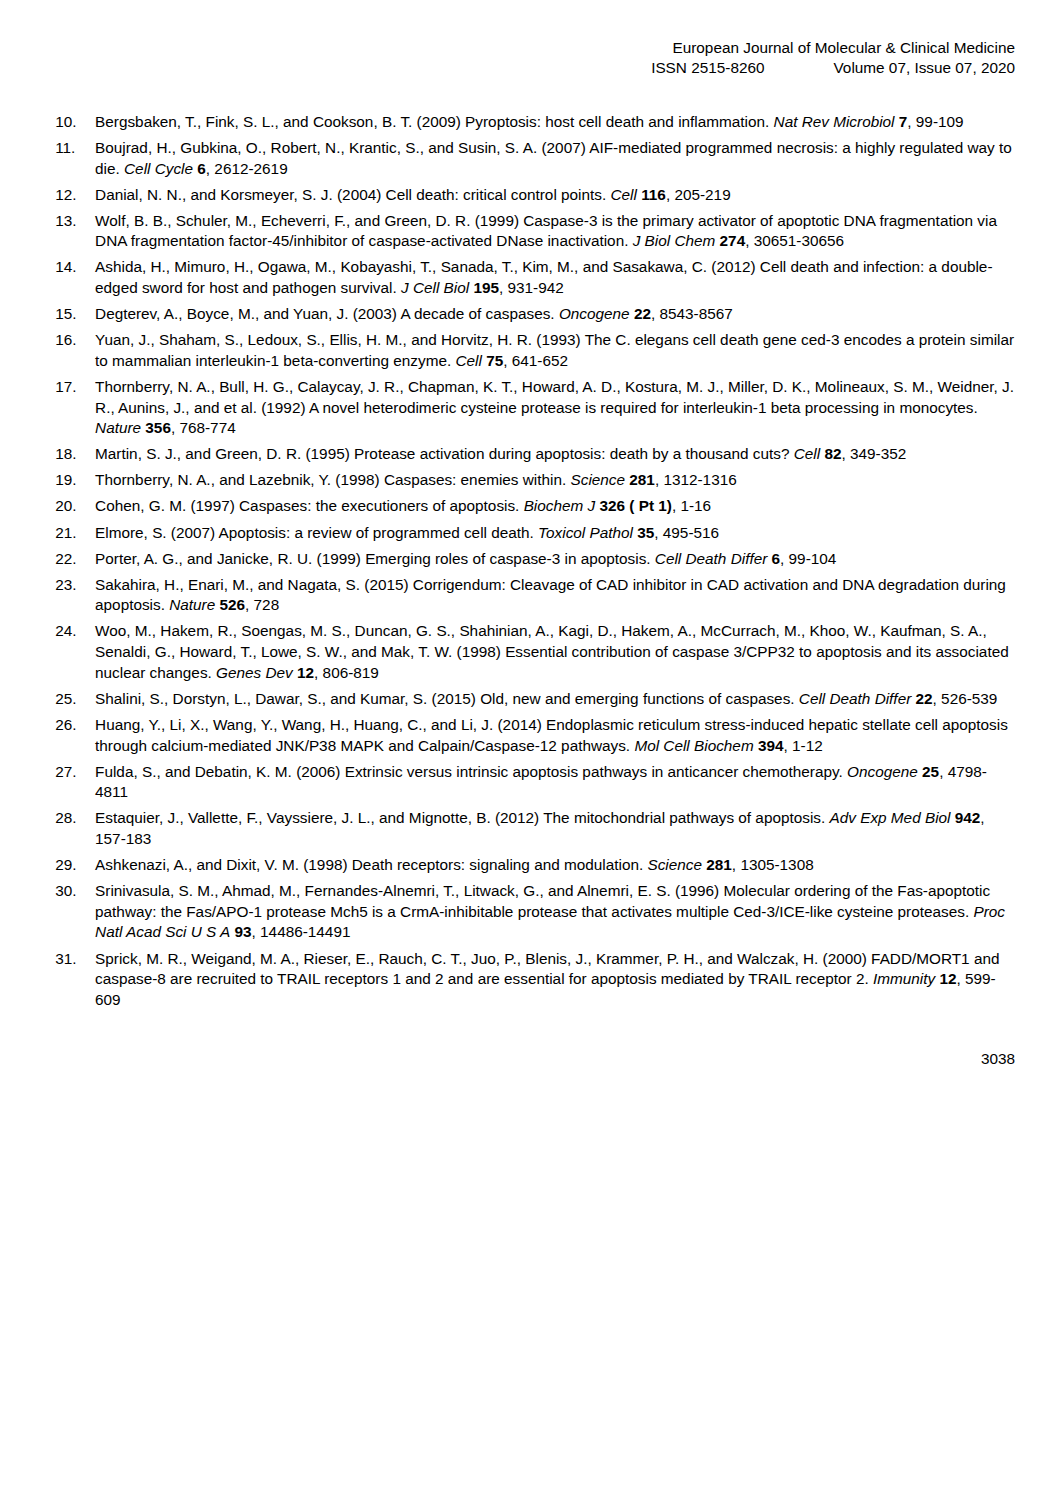European Journal of Molecular & Clinical Medicine ISSN 2515-8260 Volume 07, Issue 07, 2020
10. Bergsbaken, T., Fink, S. L., and Cookson, B. T. (2009) Pyroptosis: host cell death and inflammation. Nat Rev Microbiol 7, 99-109
11. Boujrad, H., Gubkina, O., Robert, N., Krantic, S., and Susin, S. A. (2007) AIF-mediated programmed necrosis: a highly regulated way to die. Cell Cycle 6, 2612-2619
12. Danial, N. N., and Korsmeyer, S. J. (2004) Cell death: critical control points. Cell 116, 205-219
13. Wolf, B. B., Schuler, M., Echeverri, F., and Green, D. R. (1999) Caspase-3 is the primary activator of apoptotic DNA fragmentation via DNA fragmentation factor-45/inhibitor of caspase-activated DNase inactivation. J Biol Chem 274, 30651-30656
14. Ashida, H., Mimuro, H., Ogawa, M., Kobayashi, T., Sanada, T., Kim, M., and Sasakawa, C. (2012) Cell death and infection: a double-edged sword for host and pathogen survival. J Cell Biol 195, 931-942
15. Degterev, A., Boyce, M., and Yuan, J. (2003) A decade of caspases. Oncogene 22, 8543-8567
16. Yuan, J., Shaham, S., Ledoux, S., Ellis, H. M., and Horvitz, H. R. (1993) The C. elegans cell death gene ced-3 encodes a protein similar to mammalian interleukin-1 beta-converting enzyme. Cell 75, 641-652
17. Thornberry, N. A., Bull, H. G., Calaycay, J. R., Chapman, K. T., Howard, A. D., Kostura, M. J., Miller, D. K., Molineaux, S. M., Weidner, J. R., Aunins, J., and et al. (1992) A novel heterodimeric cysteine protease is required for interleukin-1 beta processing in monocytes. Nature 356, 768-774
18. Martin, S. J., and Green, D. R. (1995) Protease activation during apoptosis: death by a thousand cuts? Cell 82, 349-352
19. Thornberry, N. A., and Lazebnik, Y. (1998) Caspases: enemies within. Science 281, 1312-1316
20. Cohen, G. M. (1997) Caspases: the executioners of apoptosis. Biochem J 326 ( Pt 1), 1-16
21. Elmore, S. (2007) Apoptosis: a review of programmed cell death. Toxicol Pathol 35, 495-516
22. Porter, A. G., and Janicke, R. U. (1999) Emerging roles of caspase-3 in apoptosis. Cell Death Differ 6, 99-104
23. Sakahira, H., Enari, M., and Nagata, S. (2015) Corrigendum: Cleavage of CAD inhibitor in CAD activation and DNA degradation during apoptosis. Nature 526, 728
24. Woo, M., Hakem, R., Soengas, M. S., Duncan, G. S., Shahinian, A., Kagi, D., Hakem, A., McCurrach, M., Khoo, W., Kaufman, S. A., Senaldi, G., Howard, T., Lowe, S. W., and Mak, T. W. (1998) Essential contribution of caspase 3/CPP32 to apoptosis and its associated nuclear changes. Genes Dev 12, 806-819
25. Shalini, S., Dorstyn, L., Dawar, S., and Kumar, S. (2015) Old, new and emerging functions of caspases. Cell Death Differ 22, 526-539
26. Huang, Y., Li, X., Wang, Y., Wang, H., Huang, C., and Li, J. (2014) Endoplasmic reticulum stress-induced hepatic stellate cell apoptosis through calcium-mediated JNK/P38 MAPK and Calpain/Caspase-12 pathways. Mol Cell Biochem 394, 1-12
27. Fulda, S., and Debatin, K. M. (2006) Extrinsic versus intrinsic apoptosis pathways in anticancer chemotherapy. Oncogene 25, 4798-4811
28. Estaquier, J., Vallette, F., Vayssiere, J. L., and Mignotte, B. (2012) The mitochondrial pathways of apoptosis. Adv Exp Med Biol 942, 157-183
29. Ashkenazi, A., and Dixit, V. M. (1998) Death receptors: signaling and modulation. Science 281, 1305-1308
30. Srinivasula, S. M., Ahmad, M., Fernandes-Alnemri, T., Litwack, G., and Alnemri, E. S. (1996) Molecular ordering of the Fas-apoptotic pathway: the Fas/APO-1 protease Mch5 is a CrmA-inhibitable protease that activates multiple Ced-3/ICE-like cysteine proteases. Proc Natl Acad Sci U S A 93, 14486-14491
31. Sprick, M. R., Weigand, M. A., Rieser, E., Rauch, C. T., Juo, P., Blenis, J., Krammer, P. H., and Walczak, H. (2000) FADD/MORT1 and caspase-8 are recruited to TRAIL receptors 1 and 2 and are essential for apoptosis mediated by TRAIL receptor 2. Immunity 12, 599-609
3038